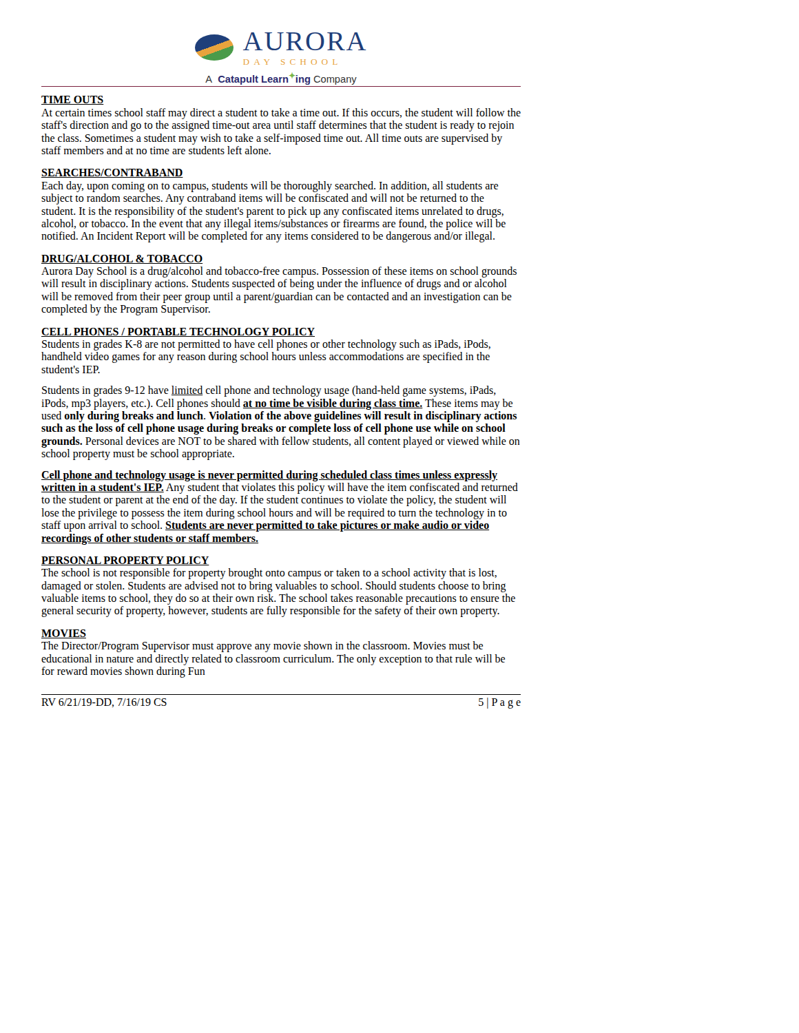AURORA
DAY SCHOOL
A Catapult Learn✦ing Company
TIME OUTS
At certain times school staff may direct a student to take a time out. If this occurs, the student will follow the staff's direction and go to the assigned time-out area until staff determines that the student is ready to rejoin the class. Sometimes a student may wish to take a self-imposed time out. All time outs are supervised by staff members and at no time are students left alone.
SEARCHES/CONTRABAND
Each day, upon coming on to campus, students will be thoroughly searched. In addition, all students are subject to random searches. Any contraband items will be confiscated and will not be returned to the student. It is the responsibility of the student's parent to pick up any confiscated items unrelated to drugs, alcohol, or tobacco. In the event that any illegal items/substances or firearms are found, the police will be notified. An Incident Report will be completed for any items considered to be dangerous and/or illegal.
DRUG/ALCOHOL & TOBACCO
Aurora Day School is a drug/alcohol and tobacco-free campus. Possession of these items on school grounds will result in disciplinary actions. Students suspected of being under the influence of drugs and or alcohol will be removed from their peer group until a parent/guardian can be contacted and an investigation can be completed by the Program Supervisor.
CELL PHONES / PORTABLE TECHNOLOGY POLICY
Students in grades K-8 are not permitted to have cell phones or other technology such as iPads, iPods, handheld video games for any reason during school hours unless accommodations are specified in the student's IEP.
Students in grades 9-12 have limited cell phone and technology usage (hand-held game systems, iPads, iPods, mp3 players, etc.). Cell phones should at no time be visible during class time. These items may be used only during breaks and lunch. Violation of the above guidelines will result in disciplinary actions such as the loss of cell phone usage during breaks or complete loss of cell phone use while on school grounds. Personal devices are NOT to be shared with fellow students, all content played or viewed while on school property must be school appropriate.
Cell phone and technology usage is never permitted during scheduled class times unless expressly written in a student's IEP. Any student that violates this policy will have the item confiscated and returned to the student or parent at the end of the day. If the student continues to violate the policy, the student will lose the privilege to possess the item during school hours and will be required to turn the technology in to staff upon arrival to school. Students are never permitted to take pictures or make audio or video recordings of other students or staff members.
PERSONAL PROPERTY POLICY
The school is not responsible for property brought onto campus or taken to a school activity that is lost, damaged or stolen. Students are advised not to bring valuables to school. Should students choose to bring valuable items to school, they do so at their own risk. The school takes reasonable precautions to ensure the general security of property, however, students are fully responsible for the safety of their own property.
MOVIES
The Director/Program Supervisor must approve any movie shown in the classroom. Movies must be educational in nature and directly related to classroom curriculum. The only exception to that rule will be for reward movies shown during Fun
RV 6/21/19-DD, 7/16/19 CS
5 | P a g e